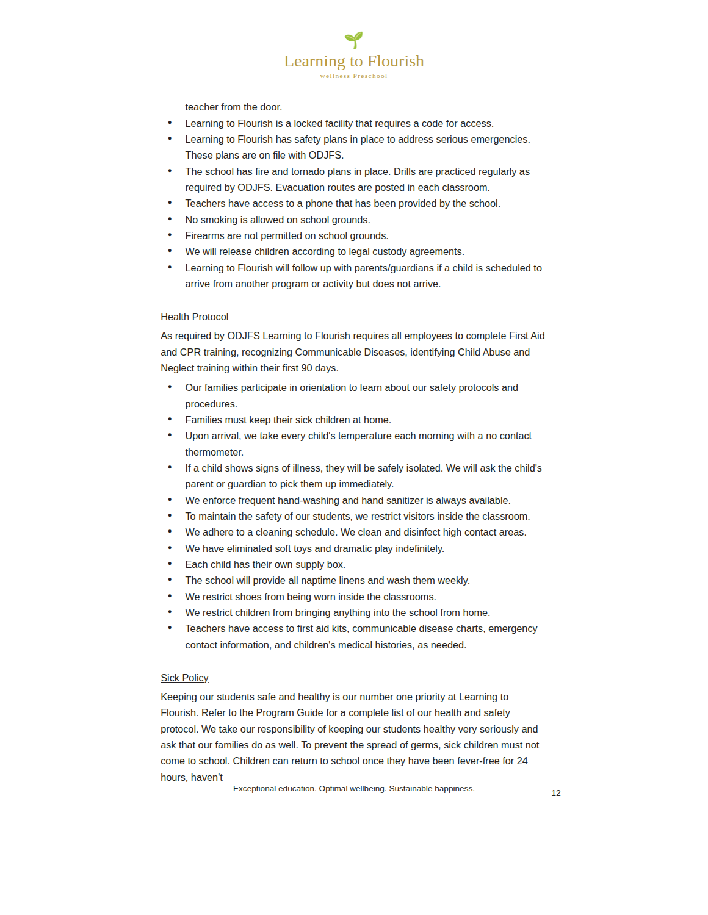Learning to Flourish
wellness Preschool
teacher from the door.
Learning to Flourish is a locked facility that requires a code for access.
Learning to Flourish has safety plans in place to address serious emergencies. These plans are on file with ODJFS.
The school has fire and tornado plans in place. Drills are practiced regularly as required by ODJFS. Evacuation routes are posted in each classroom.
Teachers have access to a phone that has been provided by the school.
No smoking is allowed on school grounds.
Firearms are not permitted on school grounds.
We will release children according to legal custody agreements.
Learning to Flourish will follow up with parents/guardians if a child is scheduled to arrive from another program or activity but does not arrive.
Health Protocol
As required by ODJFS Learning to Flourish requires all employees to complete First Aid and CPR training, recognizing Communicable Diseases, identifying Child Abuse and Neglect training within their first 90 days.
Our families participate in orientation to learn about our safety protocols and procedures.
Families must keep their sick children at home.
Upon arrival, we take every child's temperature each morning with a no contact thermometer.
If a child shows signs of illness, they will be safely isolated. We will ask the child's parent or guardian to pick them up immediately.
We enforce frequent hand-washing and hand sanitizer is always available.
To maintain the safety of our students, we restrict visitors inside the classroom.
We adhere to a cleaning schedule. We clean and disinfect high contact areas.
We have eliminated soft toys and dramatic play indefinitely.
Each child has their own supply box.
The school will provide all naptime linens and wash them weekly.
We restrict shoes from being worn inside the classrooms.
We restrict children from bringing anything into the school from home.
Teachers have access to first aid kits, communicable disease charts, emergency contact information, and children's medical histories, as needed.
Sick Policy
Keeping our students safe and healthy is our number one priority at Learning to Flourish. Refer to the Program Guide for a complete list of our health and safety protocol. We take our responsibility of keeping our students healthy very seriously and ask that our families do as well. To prevent the spread of germs, sick children must not come to school. Children can return to school once they have been fever-free for 24 hours, haven't
Exceptional education. Optimal wellbeing. Sustainable happiness.
12